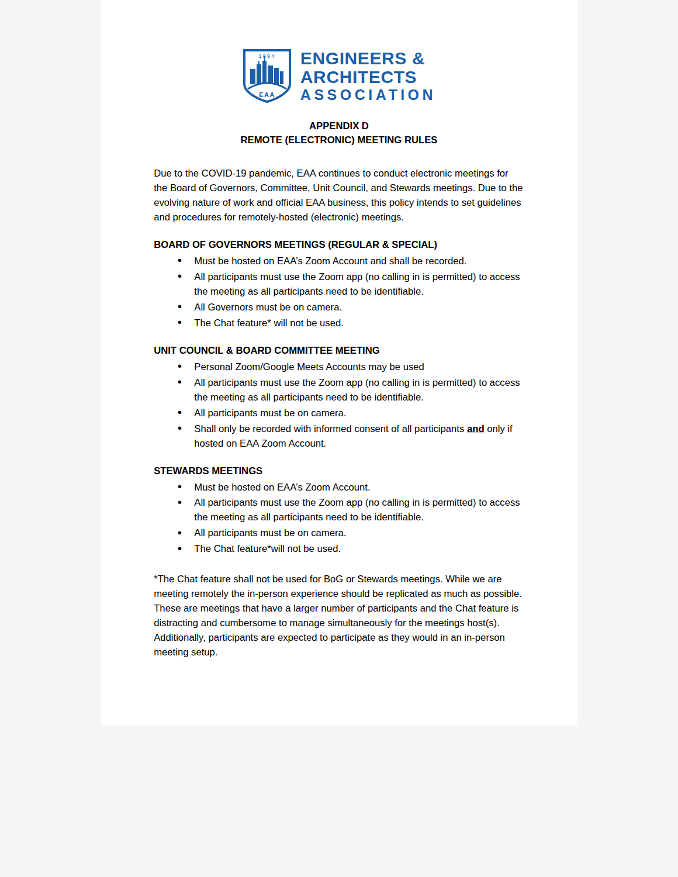1894 EAA
ENGINEERS & ARCHITECTS ASSOCIATION
APPENDIX D REMOTE (ELECTRONIC) MEETING RULES
Due to the COVID-19 pandemic, EAA continues to conduct electronic meetings for the Board of Governors, Committee, Unit Council, and Stewards meetings. Due to the evolving nature of work and official EAA business, this policy intends to set guidelines and procedures for remotely-hosted (electronic) meetings.
BOARD OF GOVERNORS MEETINGS (REGULAR & SPECIAL)
Must be hosted on EAA’s Zoom Account and shall be recorded.
All participants must use the Zoom app (no calling in is permitted) to access the meeting as all participants need to be identifiable.
All Governors must be on camera.
The Chat feature* will not be used.
UNIT COUNCIL & BOARD COMMITTEE MEETING
Personal Zoom/Google Meets Accounts may be used
All participants must use the Zoom app (no calling in is permitted) to access the meeting as all participants need to be identifiable.
All participants must be on camera.
Shall only be recorded with informed consent of all participants and only if hosted on EAA Zoom Account.
STEWARDS MEETINGS
Must be hosted on EAA’s Zoom Account.
All participants must use the Zoom app (no calling in is permitted) to access the meeting as all participants need to be identifiable.
All participants must be on camera.
The Chat feature*will not be used.
*The Chat feature shall not be used for BoG or Stewards meetings. While we are meeting remotely the in-person experience should be replicated as much as possible. These are meetings that have a larger number of participants and the Chat feature is distracting and cumbersome to manage simultaneously for the meetings host(s). Additionally, participants are expected to participate as they would in an in-person meeting setup.